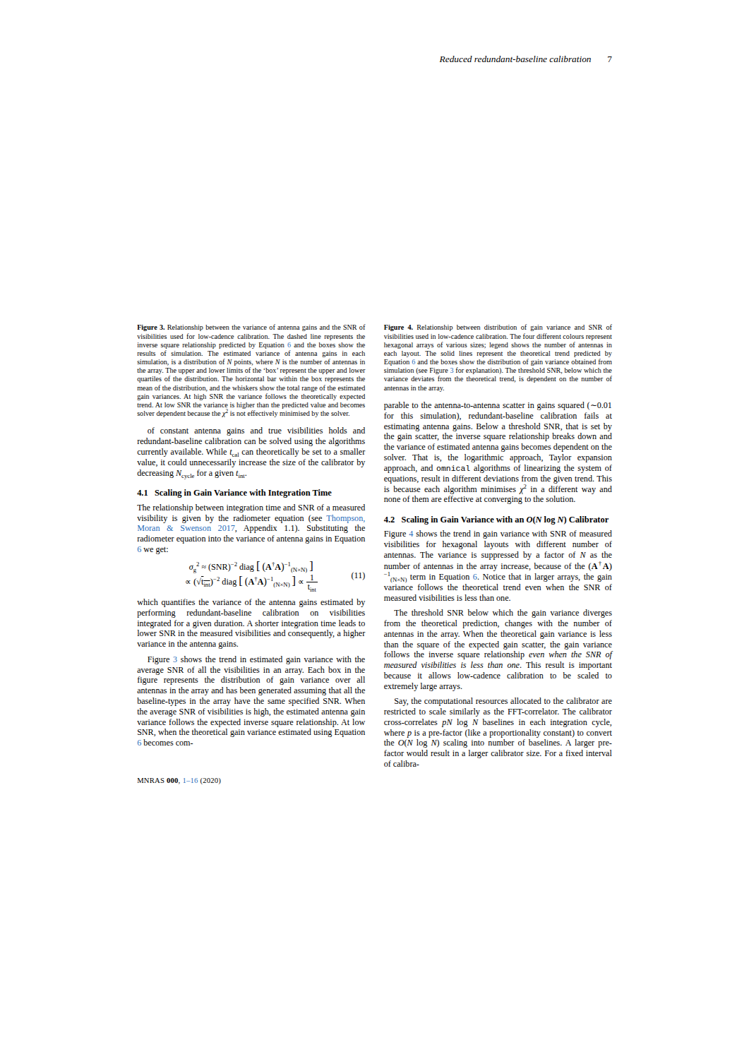Reduced redundant-baseline calibration 7
Figure 3. Relationship between the variance of antenna gains and the SNR of visibilities used for low-cadence calibration. The dashed line represents the inverse square relationship predicted by Equation 6 and the boxes show the results of simulation. The estimated variance of antenna gains in each simulation, is a distribution of N points, where N is the number of antennas in the array. The upper and lower limits of the ‘box’ represent the upper and lower quartiles of the distribution. The horizontal bar within the box represents the mean of the distribution, and the whiskers show the total range of the estimated gain variances. At high SNR the variance follows the theoretically expected trend. At low SNR the variance is higher than the predicted value and becomes solver dependent because the χ2 is not effectively minimised by the solver.
of constant antenna gains and true visibilities holds and redundant-baseline calibration can be solved using the algorithms currently available. While tcal can theoretically be set to a smaller value, it could unnecessarily increase the size of the calibrator by decreasing Ncycle for a given tint.
4.1 Scaling in Gain Variance with Integration Time
The relationship between integration time and SNR of a measured visibility is given by the radiometer equation (see Thompson, Moran & Swenson 2017, Appendix 1.1). Substituting the radiometer equation into the variance of antenna gains in Equation 6 we get:
σg2 ≈ (SNR)−2 diag [ (A†A)−1(N×N) ]
∝ (√tint)−2 diag [ (A†A)−1(N×N) ] ∝ 1 tint (11)
which quantifies the variance of the antenna gains estimated by performing redundant-baseline calibration on visibilities integrated for a given duration. A shorter integration time leads to lower SNR in the measured visibilities and consequently, a higher variance in the antenna gains.
Figure 3 shows the trend in estimated gain variance with the average SNR of all the visibilities in an array. Each box in the figure represents the distribution of gain variance over all antennas in the array and has been generated assuming that all the baseline-types in the array have the same specified SNR. When the average SNR of visibilities is high, the estimated antenna gain variance follows the expected inverse square relationship. At low SNR, when the theoretical gain variance estimated using Equation 6 becomes com-
Figure 4. Relationship between distribution of gain variance and SNR of visibilities used in low-cadence calibration. The four different colours represent hexagonal arrays of various sizes; legend shows the number of antennas in each layout. The solid lines represent the theoretical trend predicted by Equation 6 and the boxes show the distribution of gain variance obtained from simulation (see Figure 3 for explanation). The threshold SNR, below which the variance deviates from the theoretical trend, is dependent on the number of antennas in the array.
parable to the antenna-to-antenna scatter in gains squared (∼0.01 for this simulation), redundant-baseline calibration fails at estimating antenna gains. Below a threshold SNR, that is set by the gain scatter, the inverse square relationship breaks down and the variance of estimated antenna gains becomes dependent on the solver. That is, the logarithmic approach, Taylor expansion approach, and omnical algorithms of linearizing the system of equations, result in different deviations from the given trend. This is because each algorithm minimises χ2 in a different way and none of them are effective at converging to the solution.
4.2 Scaling in Gain Variance with an O(N log N) Calibrator
Figure 4 shows the trend in gain variance with SNR of measured visibilities for hexagonal layouts with different number of antennas. The variance is suppressed by a factor of N as the number of antennas in the array increase, because of the (A†A)−1(N×N) term in Equation 6. Notice that in larger arrays, the gain variance follows the theoretical trend even when the SNR of measured visibilities is less than one.
The threshold SNR below which the gain variance diverges from the theoretical prediction, changes with the number of antennas in the array. When the theoretical gain variance is less than the square of the expected gain scatter, the gain variance follows the inverse square relationship even when the SNR of measured visibilities is less than one. This result is important because it allows low-cadence calibration to be scaled to extremely large arrays.
Say, the computational resources allocated to the calibrator are restricted to scale similarly as the FFT-correlator. The calibrator cross-correlates pN log N baselines in each integration cycle, where p is a pre-factor (like a proportionality constant) to convert the O(N log N) scaling into number of baselines. A larger pre-factor would result in a larger calibrator size. For a fixed interval of calibra-
MNRAS 000, 1–16 (2020)